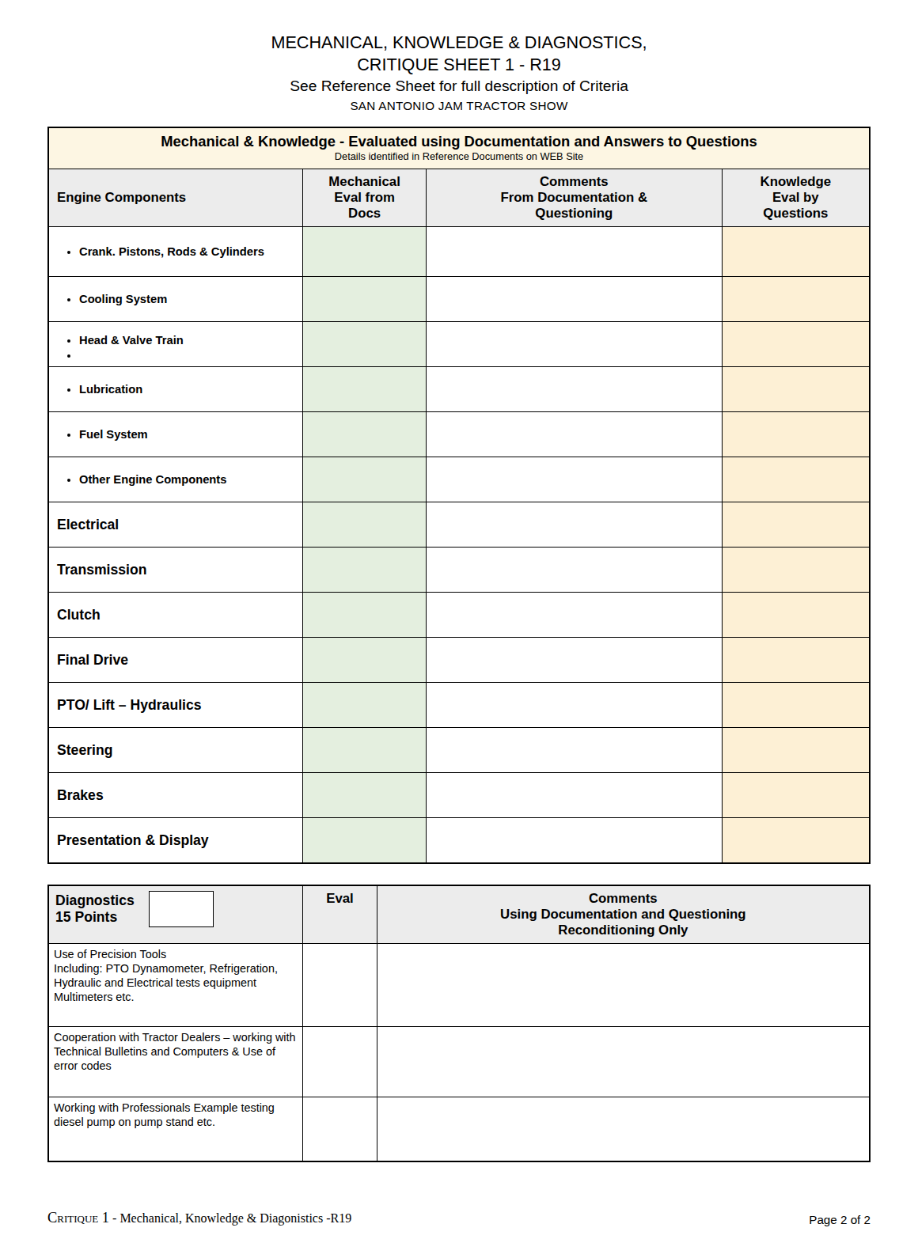MECHANICAL, KNOWLEDGE & DIAGNOSTICS,
CRITIQUE SHEET 1 - R19
See Reference Sheet for full description of Criteria
SAN ANTONIO JAM TRACTOR SHOW
| Mechanical & Knowledge - Evaluated using Documentation and Answers to Questions Details identified in Reference Documents on WEB Site |
| Engine Components | Mechanical Eval from Docs | Comments From Documentation & Questioning | Knowledge Eval by Questions |
| Crank. Pistons, Rods & Cylinders | | | |
| Cooling System | | | |
| Head & Valve Train | | | |
| Lubrication | | | |
| Fuel System | | | |
| Other Engine Components | | | |
| Electrical | | | |
| Transmission | | | |
| Clutch | | | |
| Final Drive | | | |
| PTO/ Lift – Hydraulics | | | |
| Steering | | | |
| Brakes | | | |
| Presentation & Display | | | |
| Diagnostics 15 Points | Eval | Comments Using Documentation and Questioning Reconditioning Only |
| Use of Precision Tools Including: PTO Dynamometer, Refrigeration, Hydraulic and Electrical tests equipment Multimeters etc. | | |
| Cooperation with Tractor Dealers – working with Technical Bulletins and Computers & Use of error codes | | |
| Working with Professionals Example testing diesel pump on pump stand etc. | | |
Critique 1 - Mechanical, Knowledge & Diagonistics -R19
Page 2 of 2